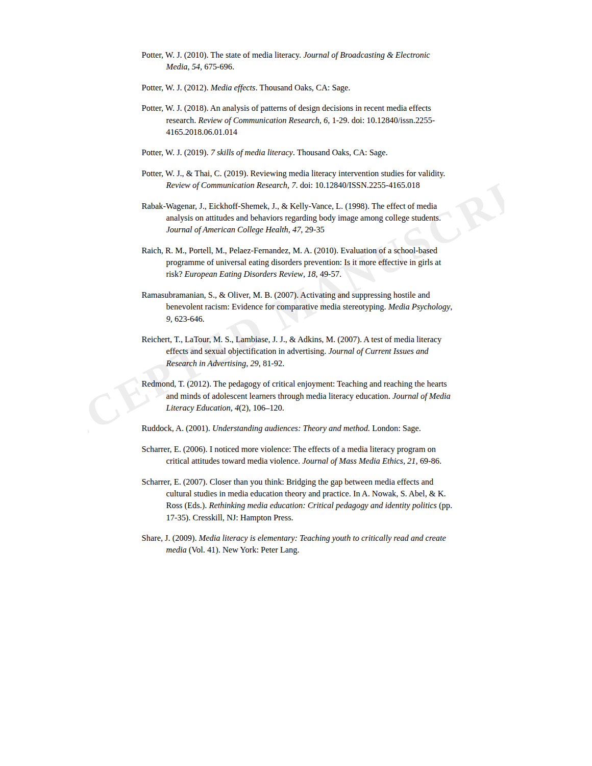ACCEPTED MANUSCRIPT
Potter, W. J. (2010). The state of media literacy. Journal of Broadcasting & Electronic Media, 54, 675-696.
Potter, W. J. (2012). Media effects. Thousand Oaks, CA: Sage.
Potter, W. J. (2018). An analysis of patterns of design decisions in recent media effects research. Review of Communication Research, 6, 1-29. doi: 10.12840/issn.2255-4165.2018.06.01.014
Potter, W. J. (2019). 7 skills of media literacy. Thousand Oaks, CA: Sage.
Potter, W. J., & Thai, C. (2019). Reviewing media literacy intervention studies for validity. Review of Communication Research, 7. doi: 10.12840/ISSN.2255-4165.018
Rabak-Wagenar, J., Eickhoff-Shemek, J., & Kelly-Vance, L. (1998). The effect of media analysis on attitudes and behaviors regarding body image among college students. Journal of American College Health, 47, 29-35
Raich, R. M., Portell, M., Pelaez-Fernandez, M. A. (2010). Evaluation of a school-based programme of universal eating disorders prevention: Is it more effective in girls at risk? European Eating Disorders Review, 18, 49-57.
Ramasubramanian, S., & Oliver, M. B. (2007). Activating and suppressing hostile and benevolent racism: Evidence for comparative media stereotyping. Media Psychology, 9, 623-646.
Reichert, T., LaTour, M. S., Lambiase, J. J., & Adkins, M. (2007). A test of media literacy effects and sexual objectification in advertising. Journal of Current Issues and Research in Advertising, 29, 81-92.
Redmond, T. (2012). The pedagogy of critical enjoyment: Teaching and reaching the hearts and minds of adolescent learners through media literacy education. Journal of Media Literacy Education, 4(2), 106–120.
Ruddock, A. (2001). Understanding audiences: Theory and method. London: Sage.
Scharrer, E. (2006). I noticed more violence: The effects of a media literacy program on critical attitudes toward media violence. Journal of Mass Media Ethics, 21, 69-86.
Scharrer, E. (2007). Closer than you think: Bridging the gap between media effects and cultural studies in media education theory and practice. In A. Nowak, S. Abel, & K. Ross (Eds.). Rethinking media education: Critical pedagogy and identity politics (pp. 17-35). Cresskill, NJ: Hampton Press.
Share, J. (2009). Media literacy is elementary: Teaching youth to critically read and create media (Vol. 41). New York: Peter Lang.